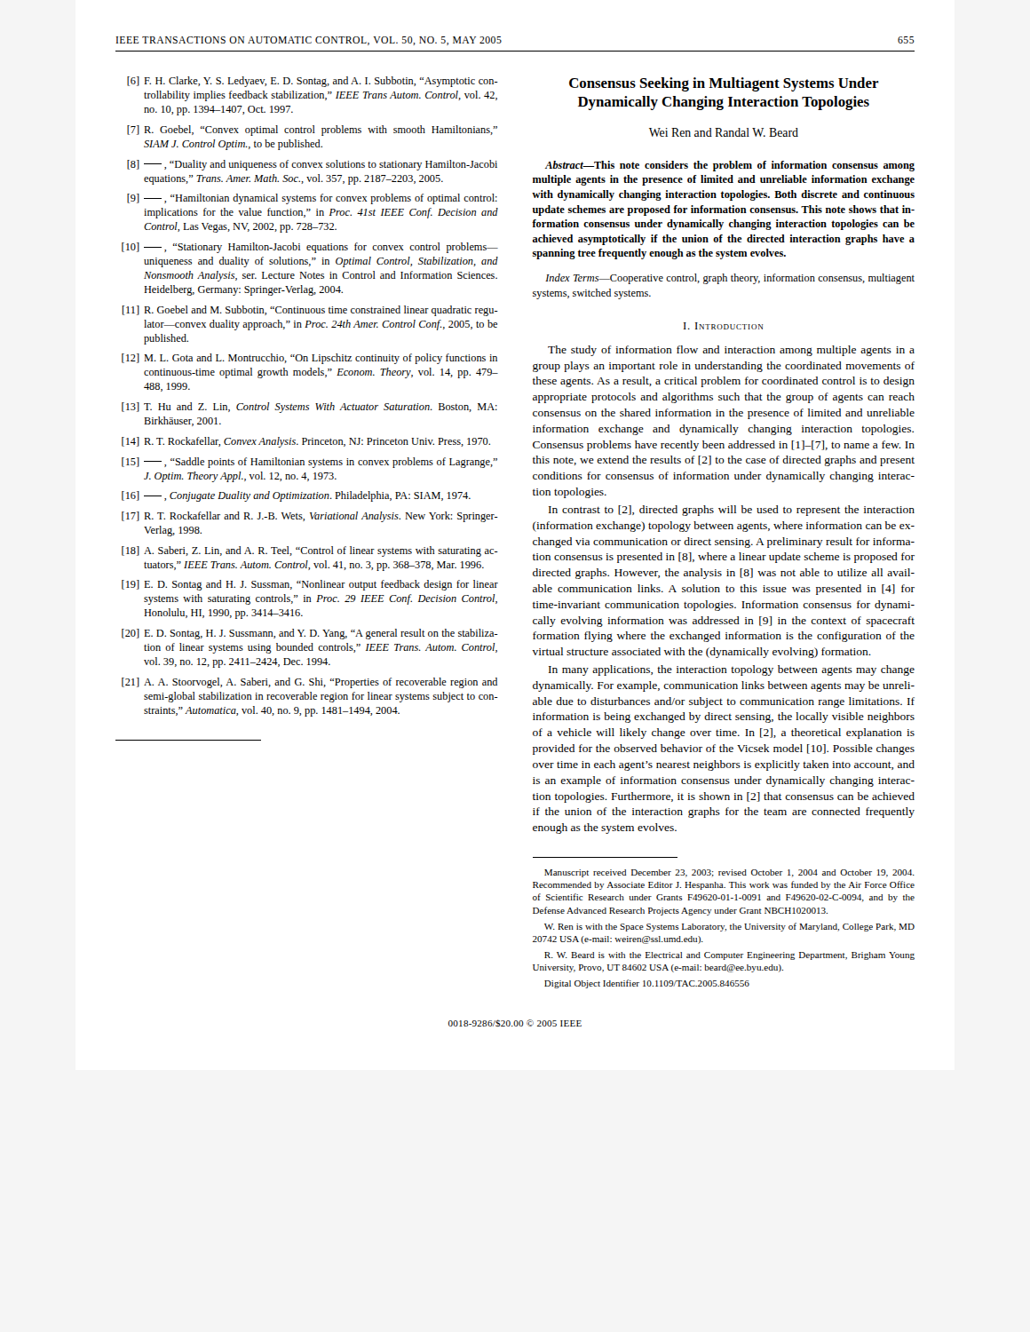IEEE Transactions on Automatic Control, Vol. 50, No. 5, May 2005 655
[6] F. H. Clarke, Y. S. Ledyaev, E. D. Sontag, and A. I. Subbotin, “Asymptotic controllability implies feedback stabilization,” IEEE Trans Autom. Control, vol. 42, no. 10, pp. 1394–1407, Oct. 1997.
[7] R. Goebel, “Convex optimal control problems with smooth Hamiltonians,” SIAM J. Control Optim., to be published.
[8] , “Duality and uniqueness of convex solutions to stationary Hamilton-Jacobi equations,” Trans. Amer. Math. Soc., vol. 357, pp. 2187–2203, 2005.
[9] , “Hamiltonian dynamical systems for convex problems of optimal control: implications for the value function,” in Proc. 41st IEEE Conf. Decision and Control, Las Vegas, NV, 2002, pp. 728–732.
[10] , “Stationary Hamilton-Jacobi equations for convex control problems—uniqueness and duality of solutions,” in Optimal Control, Stabilization, and Nonsmooth Analysis, ser. Lecture Notes in Control and Information Sciences. Heidelberg, Germany: Springer-Verlag, 2004.
[11] R. Goebel and M. Subbotin, “Continuous time constrained linear quadratic regulator—convex duality approach,” in Proc. 24th Amer. Control Conf., 2005, to be published.
[12] M. L. Gota and L. Montrucchio, “On Lipschitz continuity of policy functions in continuous-time optimal growth models,” Econom. Theory, vol. 14, pp. 479–488, 1999.
[13] T. Hu and Z. Lin, Control Systems With Actuator Saturation. Boston, MA: Birkhäuser, 2001.
[14] R. T. Rockafellar, Convex Analysis. Princeton, NJ: Princeton Univ. Press, 1970.
[15] , “Saddle points of Hamiltonian systems in convex problems of Lagrange,” J. Optim. Theory Appl., vol. 12, no. 4, 1973.
[16] , Conjugate Duality and Optimization. Philadelphia, PA: SIAM, 1974.
[17] R. T. Rockafellar and R. J.-B. Wets, Variational Analysis. New York: Springer-Verlag, 1998.
[18] A. Saberi, Z. Lin, and A. R. Teel, “Control of linear systems with saturating actuators,” IEEE Trans. Autom. Control, vol. 41, no. 3, pp. 368–378, Mar. 1996.
[19] E. D. Sontag and H. J. Sussman, “Nonlinear output feedback design for linear systems with saturating controls,” in Proc. 29 IEEE Conf. Decision Control, Honolulu, HI, 1990, pp. 3414–3416.
[20] E. D. Sontag, H. J. Sussmann, and Y. D. Yang, “A general result on the stabilization of linear systems using bounded controls,” IEEE Trans. Autom. Control, vol. 39, no. 12, pp. 2411–2424, Dec. 1994.
[21] A. A. Stoorvogel, A. Saberi, and G. Shi, “Properties of recoverable region and semi-global stabilization in recoverable region for linear systems subject to constraints,” Automatica, vol. 40, no. 9, pp. 1481–1494, 2004.
Consensus Seeking in Multiagent Systems Under
Dynamically Changing Interaction Topologies
Wei Ren and Randal W. Beard
Abstract—This note considers the problem of information consensus among multiple agents in the presence of limited and unreliable information exchange with dynamically changing interaction topologies. Both discrete and continuous update schemes are proposed for information consensus. This note shows that information consensus under dynamically changing interaction topologies can be achieved asymptotically if the union of the directed interaction graphs have a spanning tree frequently enough as the system evolves.
Index Terms—Cooperative control, graph theory, information consensus, multiagent systems, switched systems.
I. Introduction
The study of information flow and interaction among multiple agents in a group plays an important role in understanding the coordinated movements of these agents. As a result, a critical problem for coordinated control is to design appropriate protocols and algorithms such that the group of agents can reach consensus on the shared information in the presence of limited and unreliable information exchange and dynamically changing interaction topologies. Consensus problems have recently been addressed in [1]–[7], to name a few. In this note, we extend the results of [2] to the case of directed graphs and present conditions for consensus of information under dynamically changing interaction topologies.
In contrast to [2], directed graphs will be used to represent the interaction (information exchange) topology between agents, where information can be exchanged via communication or direct sensing. A preliminary result for information consensus is presented in [8], where a linear update scheme is proposed for directed graphs. However, the analysis in [8] was not able to utilize all available communication links. A solution to this issue was presented in [4] for time-invariant communication topologies. Information consensus for dynamically evolving information was addressed in [9] in the context of spacecraft formation flying where the exchanged information is the configuration of the virtual structure associated with the (dynamically evolving) formation.
In many applications, the interaction topology between agents may change dynamically. For example, communication links between agents may be unreliable due to disturbances and/or subject to communication range limitations. If information is being exchanged by direct sensing, the locally visible neighbors of a vehicle will likely change over time. In [2], a theoretical explanation is provided for the observed behavior of the Vicsek model [10]. Possible changes over time in each agent’s nearest neighbors is explicitly taken into account, and is an example of information consensus under dynamically changing interaction topologies. Furthermore, it is shown in [2] that consensus can be achieved if the union of the interaction graphs for the team are connected frequently enough as the system evolves.
Manuscript received December 23, 2003; revised October 1, 2004 and October 19, 2004. Recommended by Associate Editor J. Hespanha. This work was funded by the Air Force Office of Scientific Research under Grants F49620-01-1-0091 and F49620-02-C-0094, and by the Defense Advanced Research Projects Agency under Grant NBCH1020013.
W. Ren is with the Space Systems Laboratory, the University of Maryland, College Park, MD 20742 USA (e-mail: weiren@ssl.umd.edu).
R. W. Beard is with the Electrical and Computer Engineering Department, Brigham Young University, Provo, UT 84602 USA (e-mail: beard@ee.byu.edu).
Digital Object Identifier 10.1109/TAC.2005.846556
0018-9286/$20.00 © 2005 IEEE